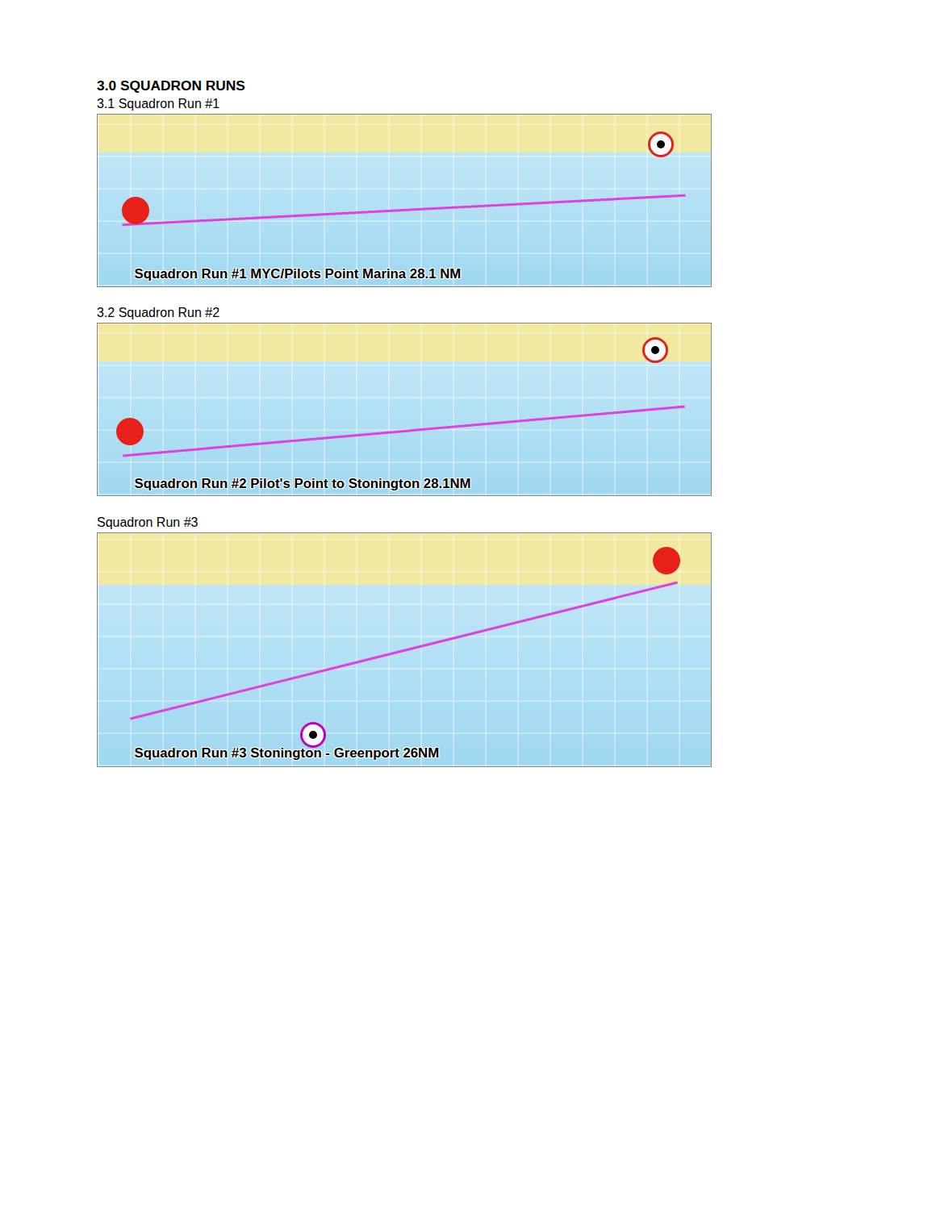3.0 SQUADRON RUNS
3.1 Squadron Run #1
Squadron Run #1 MYC/Pilots Point Marina 28.1 NM
3.2 Squadron Run #2
Squadron Run #2 Pilot's Point to Stonington 28.1NM
Squadron Run #3
Squadron Run #3 Stonington - Greenport 26NM